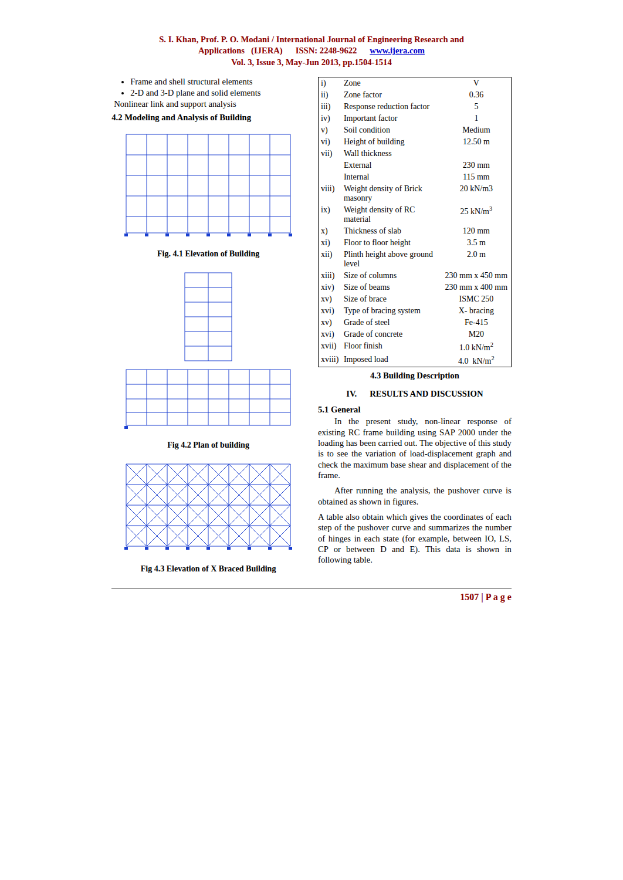S. I. Khan, Prof. P. O. Modani / International Journal of Engineering Research and
Applications (IJERA) ISSN: 2248-9622 www.ijera.com
Vol. 3, Issue 3, May-Jun 2013, pp.1504-1514
Frame and shell structural elements
2-D and 3-D plane and solid elements
Nonlinear link and support analysis
4.2 Modeling and Analysis of Building
Fig. 4.1 Elevation of Building
Fig 4.2 Plan of building
Fig 4.3 Elevation of X Braced Building
| i) | Zone | V |
| ii) | Zone factor | 0.36 |
| iii) | Response reduction factor | 5 |
| iv) | Important factor | 1 |
| v) | Soil condition | Medium |
| vi) | Height of building | 12.50 m |
| vii) | Wall thickness | |
| | External | 230 mm |
| | Internal | 115 mm |
| viii) | Weight density of Brick masonry | 20 kN/m3 |
| ix) | Weight density of RC material | 25 kN/m 3 |
| x) | Thickness of slab | 120 mm |
| xi) | Floor to floor height | 3.5 m |
| xii) | Plinth height above ground level | 2.0 m |
| xiii) | Size of columns | 230 mm x 450 mm |
| xiv) | Size of beams | 230 mm x 400 mm |
| xv) | Size of brace | ISMC 250 |
| xvi) | Type of bracing system | X- bracing |
| xv) | Grade of steel | Fe-415 |
| xvi) | Grade of concrete | M20 |
| xvii) | Floor finish | 1.0 kN/m 2 |
| xviii) | Imposed load | 4.0 kN/m 2 |
4.3 Building Description
IV. RESULTS AND DISCUSSION
5.1 General
In the present study, non-linear response of existing RC frame building using SAP 2000 under the loading has been carried out. The objective of this study is to see the variation of load-displacement graph and check the maximum base shear and displacement of the frame.
After running the analysis, the pushover curve is obtained as shown in figures.
A table also obtain which gives the coordinates of each step of the pushover curve and summarizes the number of hinges in each state (for example, between IO, LS, CP or between D and E). This data is shown in following table.
1507 | P a g e